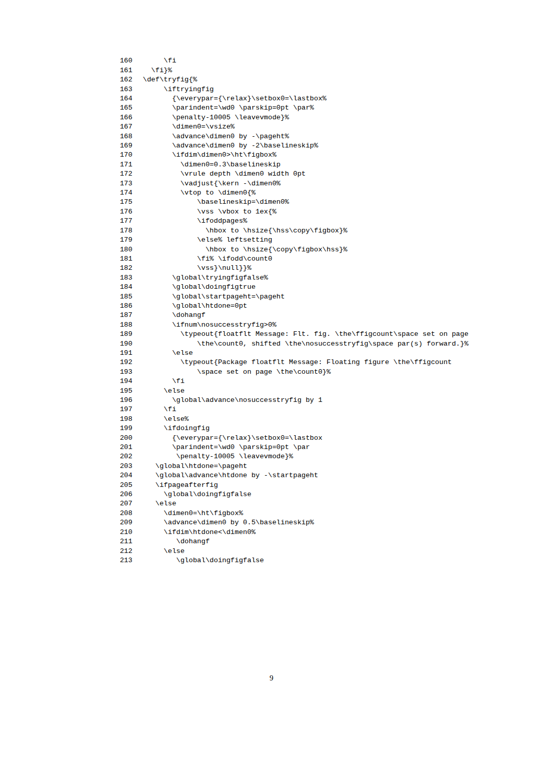160      \fi
161   \fi}%
162 \def\tryfig{%
163      \iftryingfig
164        {\everypar={\relax}\setbox0=\lastbox%
165        \parindent=\wd0 \parskip=0pt \par%
166        \penalty-10005 \leavevmode}%
167        \dimen0=\vsize%
168        \advance\dimen0 by -\pageht%
169        \advance\dimen0 by -2\baselineskip%
170        \ifdim\dimen0>\ht\figbox%
171          \dimen0=0.3\baselineskip
172          \vrule depth \dimen0 width 0pt
173          \vadjust{\kern -\dimen0%
174          \vtop to \dimen0{%
175              \baselineskip=\dimen0%
176              \vss \vbox to 1ex{%
177              \ifoddpages%
178                \hbox to \hsize{\hss\copy\figbox}%
179              \else% leftsetting
180                \hbox to \hsize{\copy\figbox\hss}%
181              \fi% \ifodd\count0
182              \vss}\null}}%
183        \global\tryingfigfalse%
184        \global\doingfigtrue
185        \global\startpageht=\pageht
186        \global\htdone=0pt
187        \dohangf
188        \ifnum\nosuccesstryfig>0%
189          \typeout{floatflt Message: Flt. fig. \the\ffigcount\space set on page
190              \the\count0, shifted \the\nosuccesstryfig\space par(s) forward.}%
191        \else
192          \typeout{Package floatflt Message: Floating figure \the\ffigcount
193              \space set on page \the\count0}%
194        \fi
195      \else
196        \global\advance\nosuccesstryfig by 1
197      \fi
198      \else%
199      \ifdoingfig
200        {\everypar={\relax}\setbox0=\lastbox
201        \parindent=\wd0 \parskip=0pt \par
202         \penalty-10005 \leavevmode}%
203    \global\htdone=\pageht
204    \global\advance\htdone by -\startpageht
205    \ifpageafterfig
206      \global\doingfigfalse
207    \else
208      \dimen0=\ht\figbox%
209      \advance\dimen0 by 0.5\baselineskip%
210      \ifdim\htdone<\dimen0%
211         \dohangf
212      \else
213         \global\doingfigfalse
9